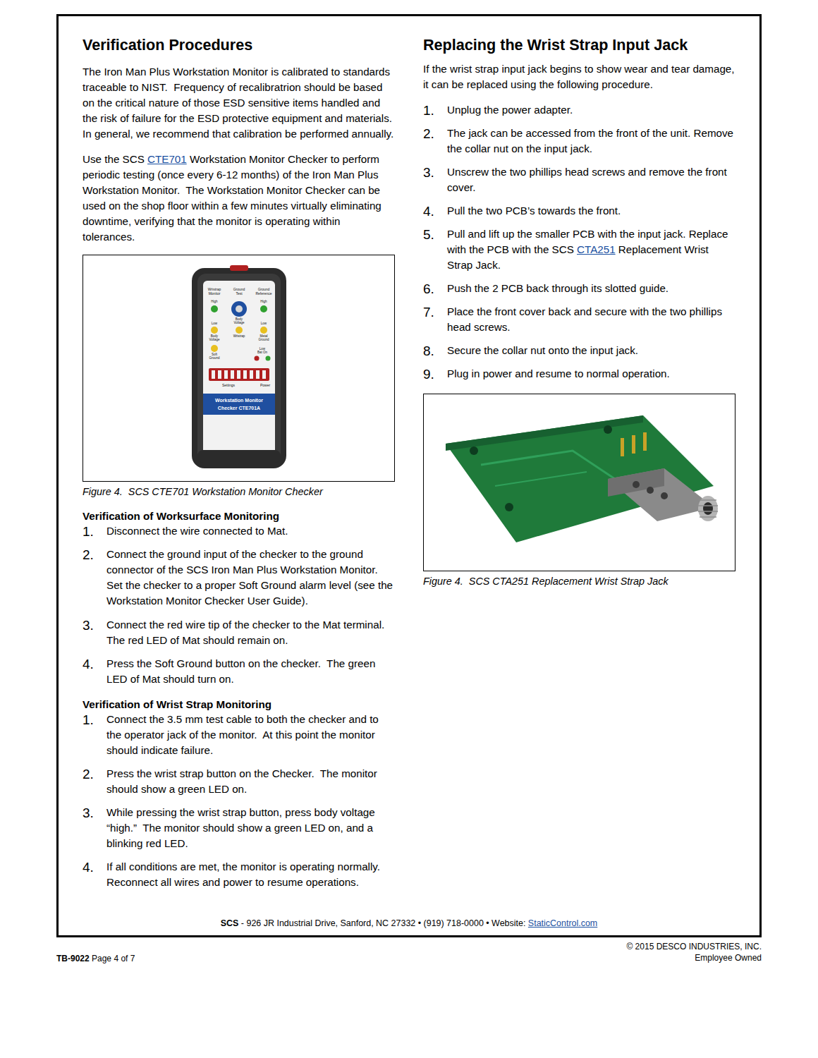Verification Procedures
The Iron Man Plus Workstation Monitor is calibrated to standards traceable to NIST. Frequency of recalibratrion should be based on the critical nature of those ESD sensitive items handled and the risk of failure for the ESD protective equipment and materials. In general, we recommend that calibration be performed annually.
Use the SCS CTE701 Workstation Monitor Checker to perform periodic testing (once every 6-12 months) of the Iron Man Plus Workstation Monitor. The Workstation Monitor Checker can be used on the shop floor within a few minutes virtually eliminating downtime, verifying that the monitor is operating within tolerances.
Wristrap Monitor Ground Test Ground Reference High High Body Voltage Low Low Body Voltage Wristrap Metal Ground Soft Ground Low Bat On Settings Power Workstation Monitor Checker CTE701A
Figure 4. SCS CTE701 Workstation Monitor Checker
Verification of Worksurface Monitoring
Disconnect the wire connected to Mat.
Connect the ground input of the checker to the ground connector of the SCS Iron Man Plus Workstation Monitor. Set the checker to a proper Soft Ground alarm level (see the Workstation Monitor Checker User Guide).
Connect the red wire tip of the checker to the Mat terminal. The red LED of Mat should remain on.
Press the Soft Ground button on the checker. The green LED of Mat should turn on.
Verification of Wrist Strap Monitoring
Connect the 3.5 mm test cable to both the checker and to the operator jack of the monitor. At this point the monitor should indicate failure.
Press the wrist strap button on the Checker. The monitor should show a green LED on.
While pressing the wrist strap button, press body voltage “high.” The monitor should show a green LED on, and a blinking red LED.
If all conditions are met, the monitor is operating normally. Reconnect all wires and power to resume operations.
Replacing the Wrist Strap Input Jack
If the wrist strap input jack begins to show wear and tear damage, it can be replaced using the following procedure.
Unplug the power adapter.
The jack can be accessed from the front of the unit. Remove the collar nut on the input jack.
Unscrew the two phillips head screws and remove the front cover.
Pull the two PCB’s towards the front.
Pull and lift up the smaller PCB with the input jack. Replace with the PCB with the SCS CTA251 Replacement Wrist Strap Jack.
Push the 2 PCB back through its slotted guide.
Place the front cover back and secure with the two phillips head screws.
Secure the collar nut onto the input jack.
Plug in power and resume to normal operation.
Figure 4. SCS CTA251 Replacement Wrist Strap Jack
SCS - 926 JR Industrial Drive, Sanford, NC 27332 • (919) 718-0000 • Website: StaticControl.com
TB-9022 Page 4 of 7
© 2015 DESCO INDUSTRIES, INC.
Employee Owned